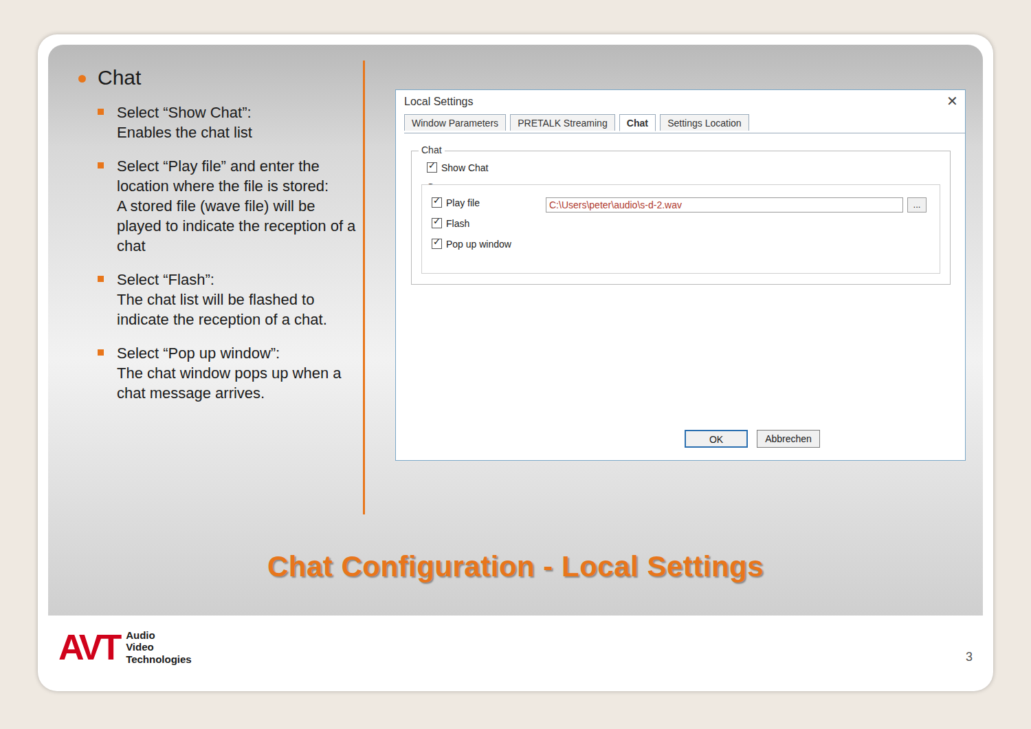Chat
Select “Show Chat”:
Enables the chat list
Select “Play file” and enter the location where the file is stored:
A stored file (wave file) will be played to indicate the reception of a chat
Select “Flash”:
The chat list will be flashed to indicate the reception of a chat.
Select “Pop up window”:
The chat window pops up when a chat message arrives.
Local Settings✕
Window Parameters PRETALK Streaming Chat Settings Location
Chat
Show Chat
On new message ...
Play file
C:\Users\peter\audio\s-d-2.wav
...
Flash
Pop up window
OK
Abbrechen
Chat Configuration - Local Settings
AVT
Audio
Video
Technologies
3